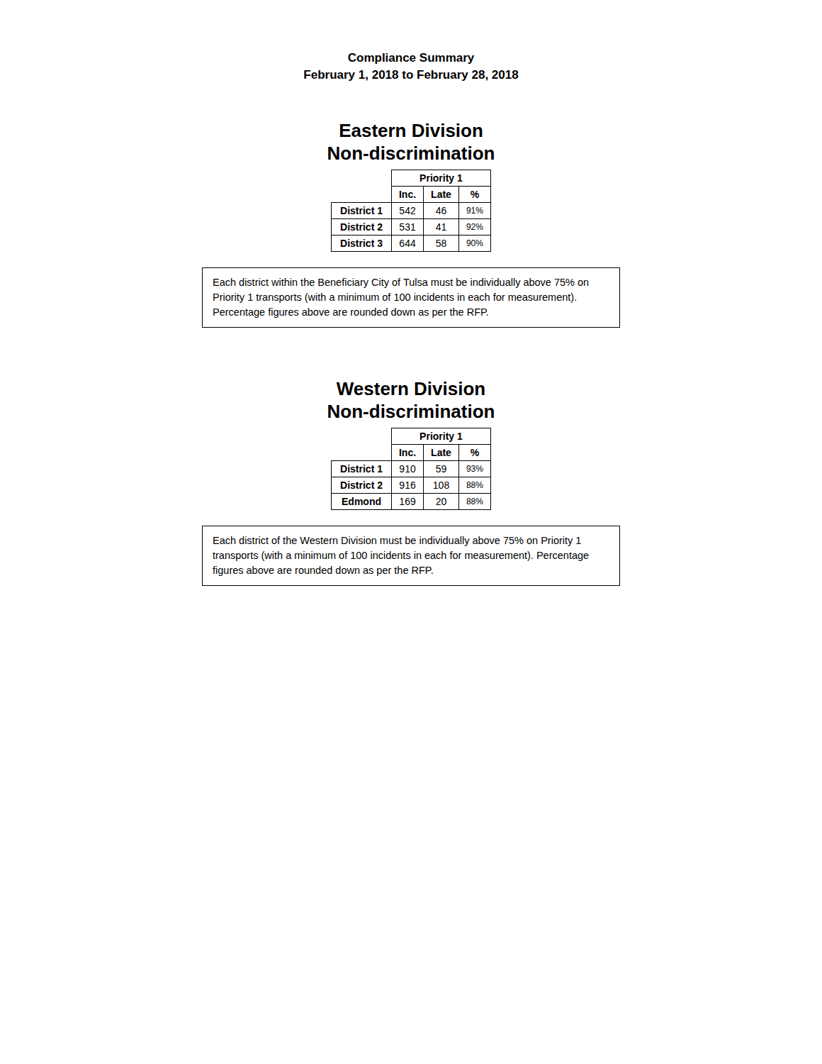Compliance Summary
February 1, 2018 to February 28, 2018
Eastern Division
Non-discrimination
| | Priority 1 |
| | Inc. | Late | % |
| District 1 | 542 | 46 | 91% |
| District 2 | 531 | 41 | 92% |
| District 3 | 644 | 58 | 90% |
Each district within the Beneficiary City of Tulsa must be individually above 75% on Priority 1 transports (with a minimum of 100 incidents in each for measurement). Percentage figures above are rounded down as per the RFP.
Western Division
Non-discrimination
| | Priority 1 |
| | Inc. | Late | % |
| District 1 | 910 | 59 | 93% |
| District 2 | 916 | 108 | 88% |
| Edmond | 169 | 20 | 88% |
Each district of the Western Division must be individually above 75% on Priority 1 transports (with a minimum of 100 incidents in each for measurement). Percentage figures above are rounded down as per the RFP.